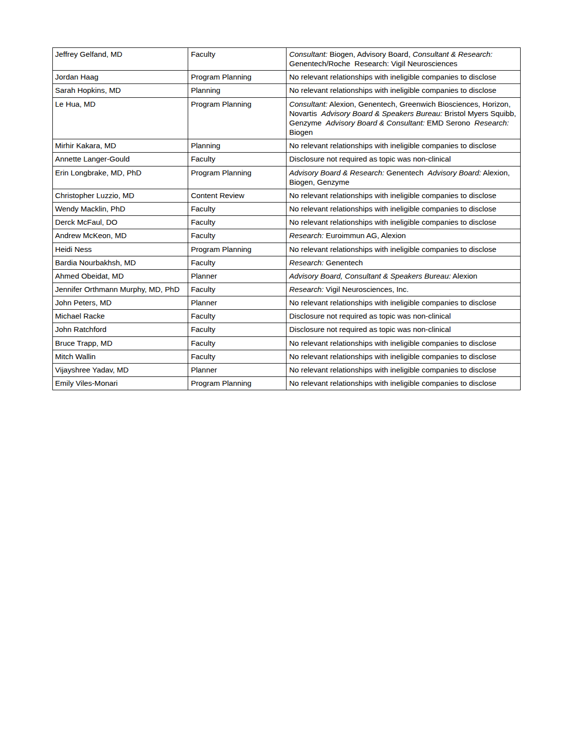| Jeffrey Gelfand, MD | Faculty | Consultant: Biogen, Advisory Board, Consultant & Research: Genentech/Roche Research: Vigil Neurosciences |
| Jordan Haag | Program Planning | No relevant relationships with ineligible companies to disclose |
| Sarah Hopkins, MD | Planning | No relevant relationships with ineligible companies to disclose |
| Le Hua, MD | Program Planning | Consultant: Alexion, Genentech, Greenwich Biosciences, Horizon, Novartis Advisory Board & Speakers Bureau: Bristol Myers Squibb, Genzyme Advisory Board & Consultant: EMD Serono Research: Biogen |
| Mirhir Kakara, MD | Planning | No relevant relationships with ineligible companies to disclose |
| Annette Langer-Gould | Faculty | Disclosure not required as topic was non-clinical |
| Erin Longbrake, MD, PhD | Program Planning | Advisory Board & Research: Genentech Advisory Board: Alexion, Biogen, Genzyme |
| Christopher Luzzio, MD | Content Review | No relevant relationships with ineligible companies to disclose |
| Wendy Macklin, PhD | Faculty | No relevant relationships with ineligible companies to disclose |
| Derck McFaul, DO | Faculty | No relevant relationships with ineligible companies to disclose |
| Andrew McKeon, MD | Faculty | Research: Euroimmun AG, Alexion |
| Heidi Ness | Program Planning | No relevant relationships with ineligible companies to disclose |
| Bardia Nourbakhsh, MD | Faculty | Research: Genentech |
| Ahmed Obeidat, MD | Planner | Advisory Board, Consultant & Speakers Bureau: Alexion |
| Jennifer Orthmann Murphy, MD, PhD | Faculty | Research: Vigil Neurosciences, Inc. |
| John Peters, MD | Planner | No relevant relationships with ineligible companies to disclose |
| Michael Racke | Faculty | Disclosure not required as topic was non-clinical |
| John Ratchford | Faculty | Disclosure not required as topic was non-clinical |
| Bruce Trapp, MD | Faculty | No relevant relationships with ineligible companies to disclose |
| Mitch Wallin | Faculty | No relevant relationships with ineligible companies to disclose |
| Vijayshree Yadav, MD | Planner | No relevant relationships with ineligible companies to disclose |
| Emily Viles-Monari | Program Planning | No relevant relationships with ineligible companies to disclose |